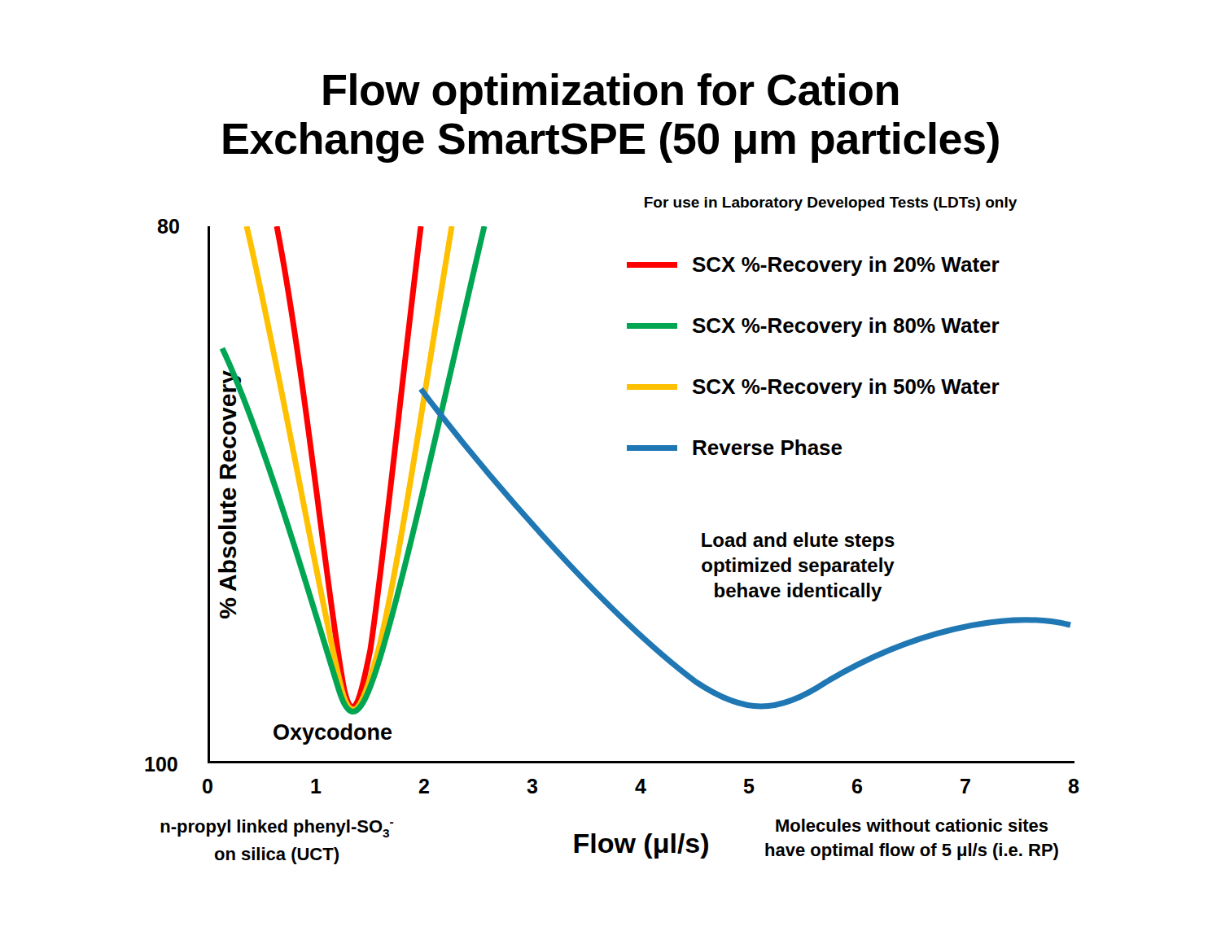Flow optimization for Cation
Exchange SmartSPE (50 μm particles)
For use in Laboratory Developed Tests (LDTs) only
80
100
% Absolute Recovery
Oxycodone
Load and elute steps
optimized separately
behave identically
0 1 2 3 4 5 6 7 8
Flow (μl/s)
SCX %-Recovery in 20% Water
SCX %-Recovery in 80% Water
SCX %-Recovery in 50% Water
Reverse Phase
n-propyl linked phenyl-SO3-
on silica (UCT)
Molecules without cationic sites
have optimal flow of 5 μl/s (i.e. RP)